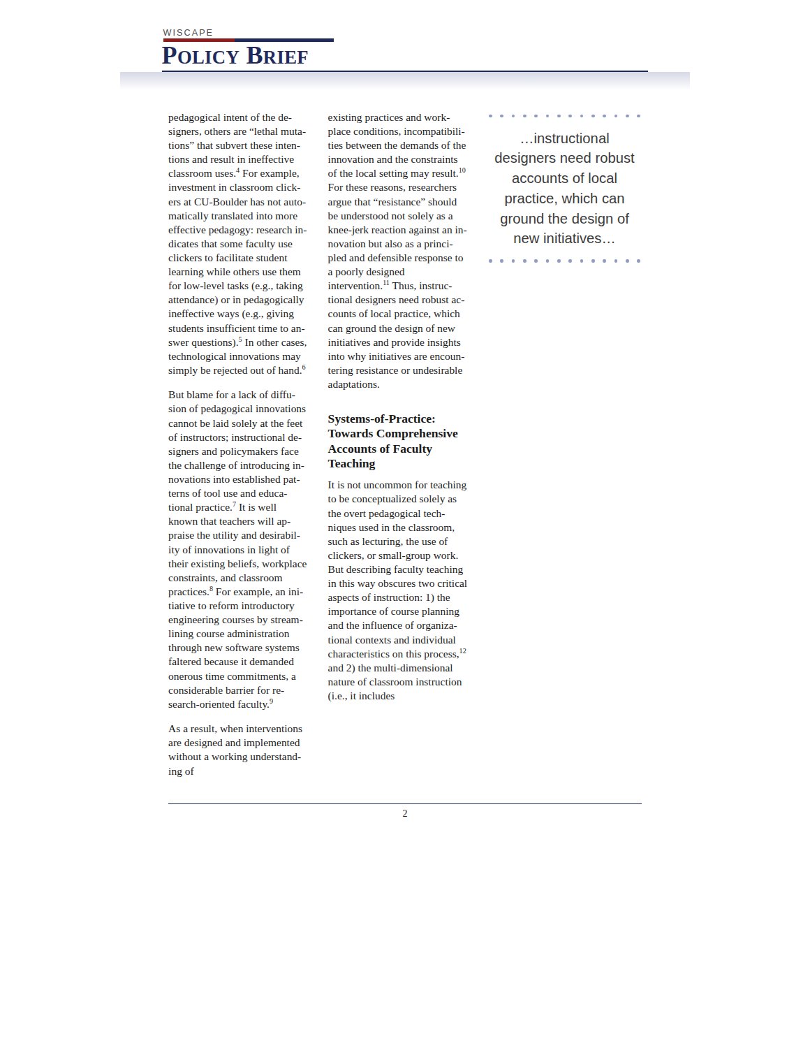Wiscape
POLICY BRIEF
pedagogical intent of the designers, others are “lethal mutations” that subvert these intentions and result in ineffective classroom uses.4 For example, investment in classroom clickers at CU-Boulder has not automatically translated into more effective pedagogy: research indicates that some faculty use clickers to facilitate student learning while others use them for low-level tasks (e.g., taking attendance) or in pedagogically ineffective ways (e.g., giving students insufficient time to answer questions).5 In other cases, technological innovations may simply be rejected out of hand.6
But blame for a lack of diffusion of pedagogical innovations cannot be laid solely at the feet of instructors; instructional designers and policymakers face the challenge of introducing innovations into established patterns of tool use and educational practice.7 It is well known that teachers will appraise the utility and desirability of innovations in light of their existing beliefs, workplace constraints, and classroom practices.8 For example, an initiative to reform introductory engineering courses by streamlining course administration through new software systems faltered because it demanded onerous time commitments, a considerable barrier for research-oriented faculty.9
As a result, when interventions are designed and implemented without a working understanding of
existing practices and workplace conditions, incompatibilities between the demands of the innovation and the constraints of the local setting may result.10 For these reasons, researchers argue that “resistance” should be understood not solely as a knee-jerk reaction against an innovation but also as a principled and defensible response to a poorly designed intervention.11 Thus, instructional designers need robust accounts of local practice, which can ground the design of new initiatives and provide insights into why initiatives are encountering resistance or undesirable adaptations.
Systems-of-Practice: Towards Comprehensive Accounts of Faculty Teaching
It is not uncommon for teaching to be conceptualized solely as the overt pedagogical techniques used in the classroom, such as lecturing, the use of clickers, or small-group work. But describing faculty teaching in this way obscures two critical aspects of instruction: 1) the importance of course planning and the influence of organizational contexts and individual characteristics on this process,12 and 2) the multi-dimensional nature of classroom instruction (i.e., it includes
…instructional designers need robust accounts of local practice, which can ground the design of new initiatives…
2